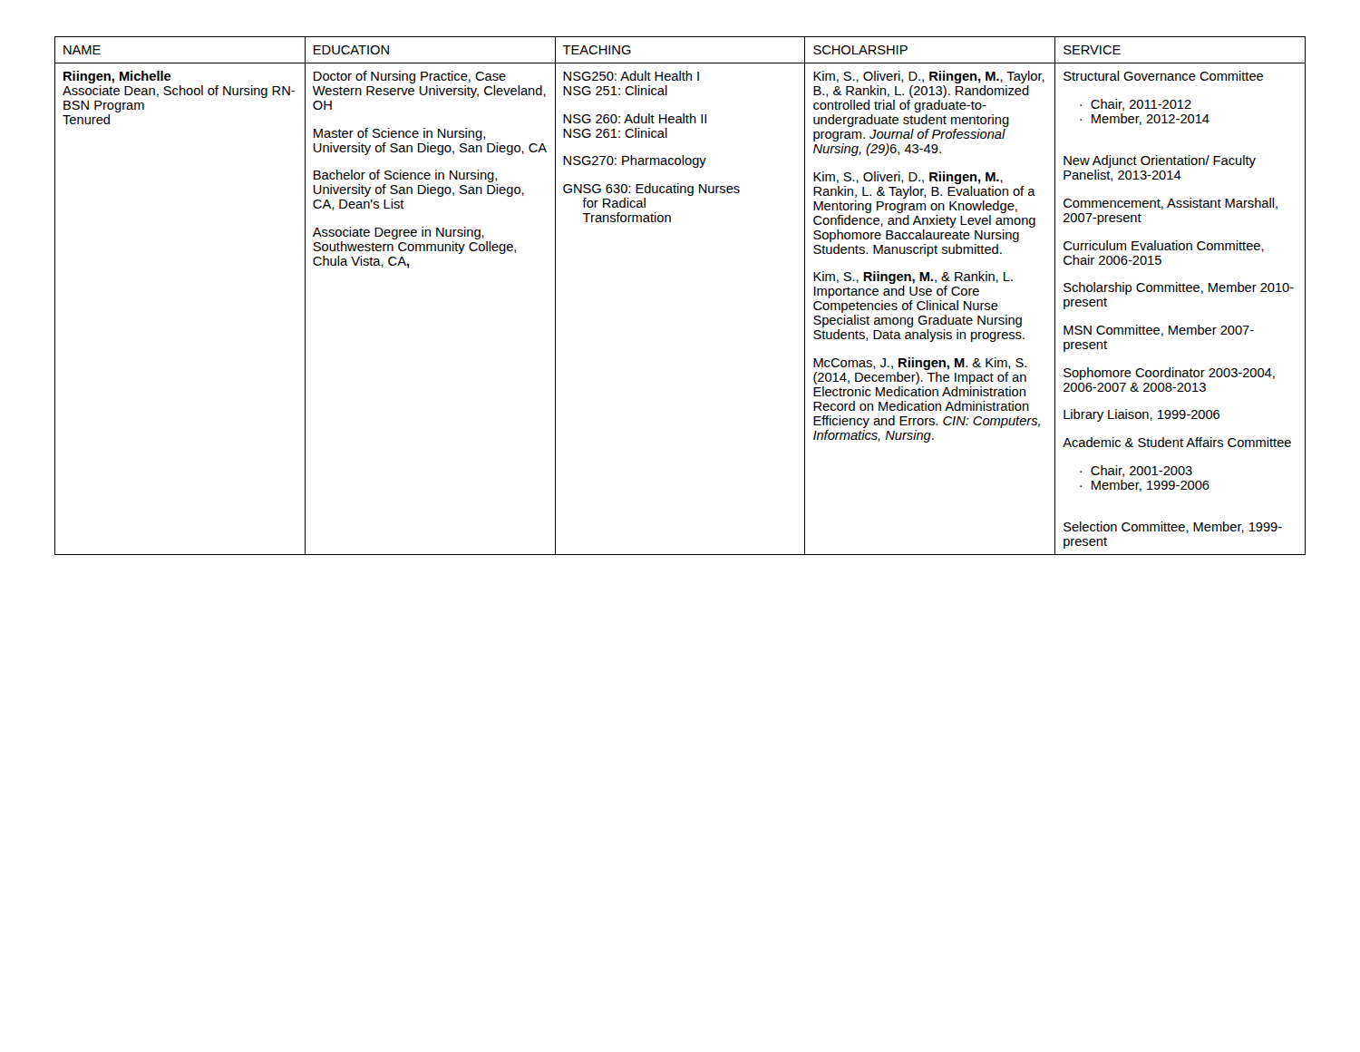| NAME | EDUCATION | TEACHING | SCHOLARSHIP | SERVICE |
| --- | --- | --- | --- | --- |
| Riingen, Michelle Associate Dean, School of Nursing RN-BSN Program Tenured | Doctor of Nursing Practice, Case Western Reserve University, Cleveland, OH Master of Science in Nursing, University of San Diego, San Diego, CA Bachelor of Science in Nursing, University of San Diego, San Diego, CA, Dean's List Associate Degree in Nursing, Southwestern Community College, Chula Vista, CA , | NSG250: Adult Health I NSG 251: Clinical NSG 260: Adult Health II NSG 261: Clinical NSG270: Pharmacology GNSG 630: Educating Nurses for Radical Transformation | Kim, S., Oliveri, D., Riingen, M. , Taylor, B., & Rankin, L. (2013). Randomized controlled trial of graduate-to-undergraduate student mentoring program. Journal of Professional Nursing, (29) 6, 43-49. Kim, S., Oliveri, D., Riingen, M. , Rankin, L. & Taylor, B. Evaluation of a Mentoring Program on Knowledge, Confidence, and Anxiety Level among Sophomore Baccalaureate Nursing Students. Manuscript submitted. Kim, S., Riingen, M. , & Rankin, L. Importance and Use of Core Competencies of Clinical Nurse Specialist among Graduate Nursing Students, Data analysis in progress. McComas, J., Riingen, M . & Kim, S. (2014, December). The Impact of an Electronic Medication Administration Record on Medication Administration Efficiency and Errors. CIN: Computers, Informatics, Nursing . | Structural Governance Committee Chair, 2011-2012 Member, 2012-2014 New Adjunct Orientation/ Faculty Panelist, 2013-2014 Commencement, Assistant Marshall, 2007-present Curriculum Evaluation Committee, Chair 2006-2015 Scholarship Committee, Member 2010-present MSN Committee, Member 2007-present Sophomore Coordinator 2003-2004, 2006-2007 & 2008-2013 Library Liaison, 1999-2006 Academic & Student Affairs Committee Chair, 2001-2003 Member, 1999-2006 Selection Committee, Member, 1999-present |